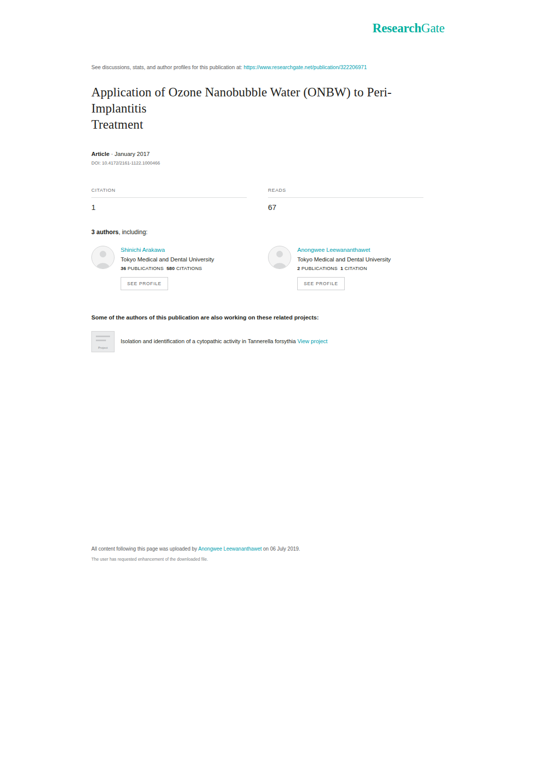Research Gate
See discussions, stats, and author profiles for this publication at: https://www.researchgate.net/publication/322206971
Application of Ozone Nanobubble Water (ONBW) to Peri-Implantitis
Treatment
Article · January 2017
DOI: 10.4172/2161-1122.1000466
| Citation 1 | Reads 67 |
3 authors, including:
| Shinichi Arakawa Tokyo Medical and Dental University 36 PUBLICATIONS 580 CITATIONS SEE PROFILE | Anongwee Leewananthawet Tokyo Medical and Dental University 2 PUBLICATIONS 1 CITATION SEE PROFILE |
Some of the authors of this publication are also working on these related projects:
Project
Isolation and identification of a cytopathic activity in Tannerella forsythia View project
All content following this page was uploaded by Anongwee Leewananthawet on 06 July 2019.
The user has requested enhancement of the downloaded file.